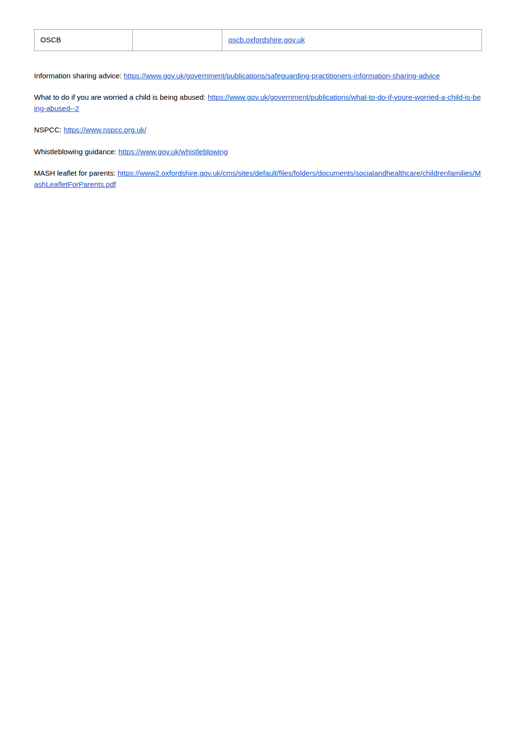| OSCB | | oscb.oxfordshire.gov.uk |
Information sharing advice: https://www.gov.uk/government/publications/safeguarding-practitioners-information-sharing-advice
What to do if you are worried a child is being abused: https://www.gov.uk/government/publications/what-to-do-if-youre-worried-a-child-is-being-abused--2
NSPCC: https://www.nspcc.org.uk/
Whistleblowing guidance: https://www.gov.uk/whistleblowing
MASH leaflet for parents: https://www2.oxfordshire.gov.uk/cms/sites/default/files/folders/documents/socialandhealthcare/childrenfamilies/MashLeafletForParents.pdf